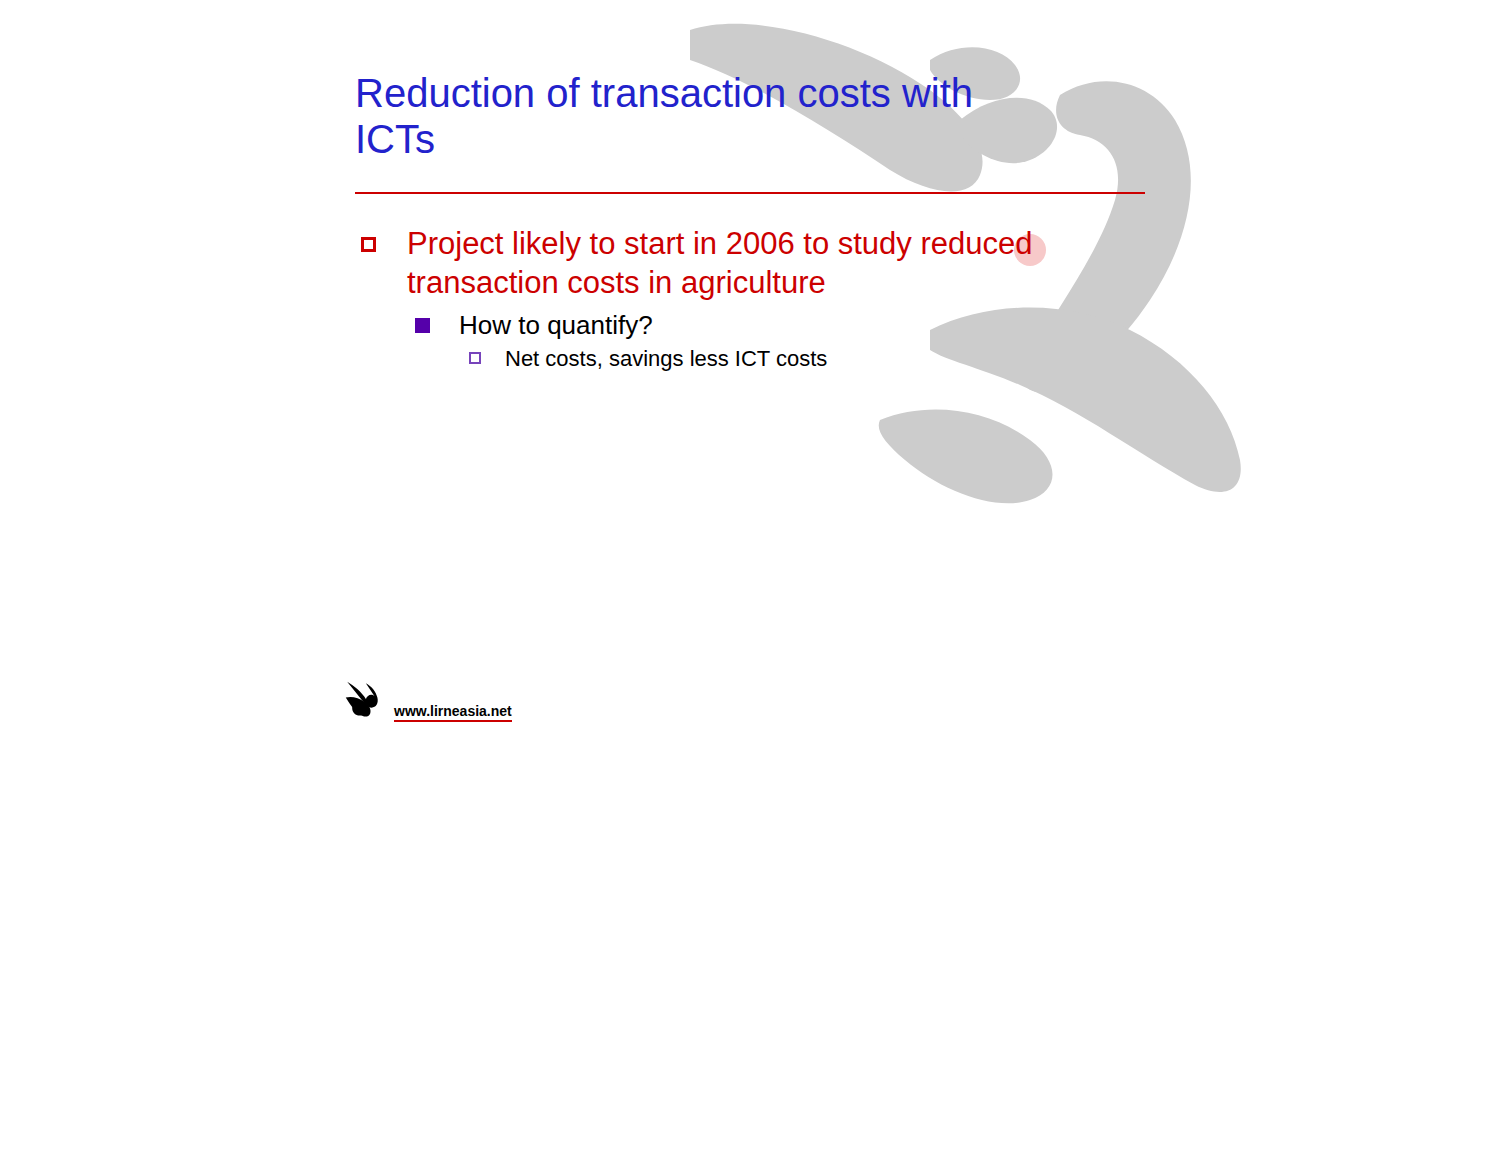Reduction of transaction costs with ICTs
Project likely to start in 2006 to study reduced transaction costs in agriculture
How to quantify?
Net costs, savings less ICT costs
www.lirneasia.net